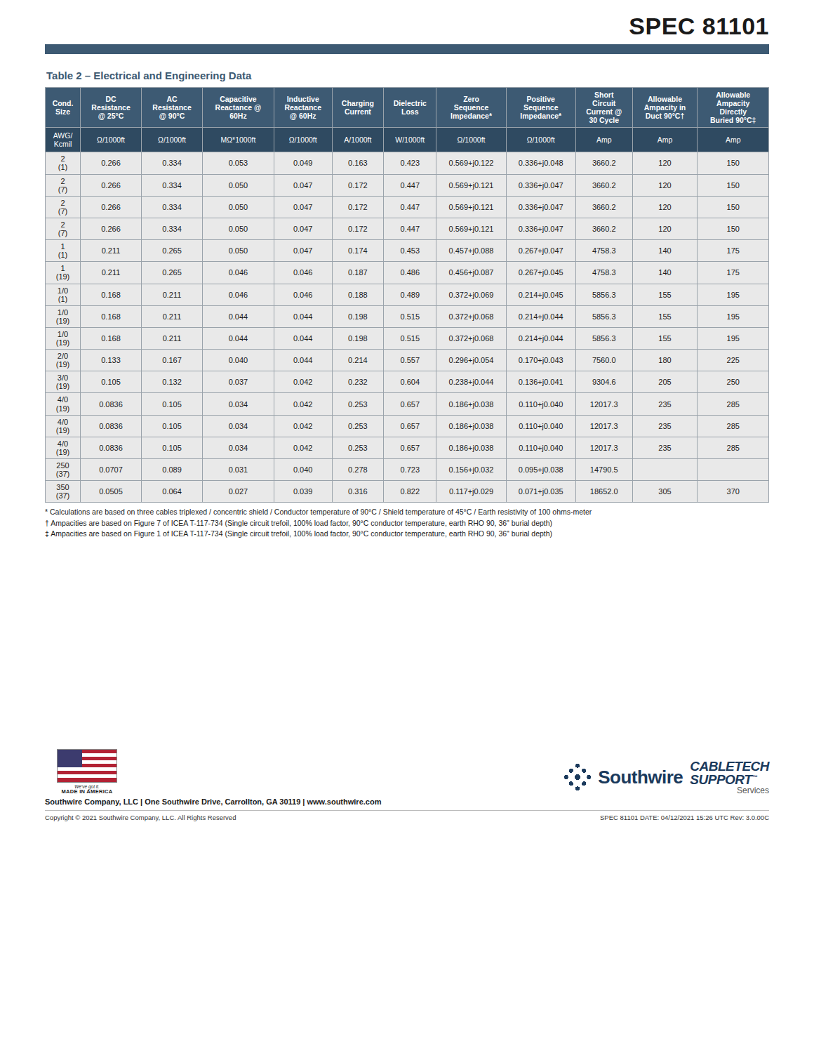SPEC 81101
Table 2 – Electrical and Engineering Data
| Cond. Size | DC Resistance @ 25°C | AC Resistance @ 90°C | Capacitive Reactance @ 60Hz | Inductive Reactance @ 60Hz | Charging Current | Dielectric Loss | Zero Sequence Impedance* | Positive Sequence Impedance* | Short Circuit Current @ 30 Cycle | Allowable Ampacity in Duct 90°C† | Allowable Ampacity Directly Buried 90°C‡ |
| --- | --- | --- | --- | --- | --- | --- | --- | --- | --- | --- | --- |
| AWG/ Kcmil | Ω/1000ft | Ω/1000ft | MΩ*1000ft | Ω/1000ft | A/1000ft | W/1000ft | Ω/1000ft | Ω/1000ft | Amp | Amp | Amp |
| 2 (1) | 0.266 | 0.334 | 0.053 | 0.049 | 0.163 | 0.423 | 0.569+j0.122 | 0.336+j0.048 | 3660.2 | 120 | 150 |
| 2 (7) | 0.266 | 0.334 | 0.050 | 0.047 | 0.172 | 0.447 | 0.569+j0.121 | 0.336+j0.047 | 3660.2 | 120 | 150 |
| 2 (7) | 0.266 | 0.334 | 0.050 | 0.047 | 0.172 | 0.447 | 0.569+j0.121 | 0.336+j0.047 | 3660.2 | 120 | 150 |
| 2 (7) | 0.266 | 0.334 | 0.050 | 0.047 | 0.172 | 0.447 | 0.569+j0.121 | 0.336+j0.047 | 3660.2 | 120 | 150 |
| 1 (1) | 0.211 | 0.265 | 0.050 | 0.047 | 0.174 | 0.453 | 0.457+j0.088 | 0.267+j0.047 | 4758.3 | 140 | 175 |
| 1 (19) | 0.211 | 0.265 | 0.046 | 0.046 | 0.187 | 0.486 | 0.456+j0.087 | 0.267+j0.045 | 4758.3 | 140 | 175 |
| 1/0 (1) | 0.168 | 0.211 | 0.046 | 0.046 | 0.188 | 0.489 | 0.372+j0.069 | 0.214+j0.045 | 5856.3 | 155 | 195 |
| 1/0 (19) | 0.168 | 0.211 | 0.044 | 0.044 | 0.198 | 0.515 | 0.372+j0.068 | 0.214+j0.044 | 5856.3 | 155 | 195 |
| 1/0 (19) | 0.168 | 0.211 | 0.044 | 0.044 | 0.198 | 0.515 | 0.372+j0.068 | 0.214+j0.044 | 5856.3 | 155 | 195 |
| 2/0 (19) | 0.133 | 0.167 | 0.040 | 0.044 | 0.214 | 0.557 | 0.296+j0.054 | 0.170+j0.043 | 7560.0 | 180 | 225 |
| 3/0 (19) | 0.105 | 0.132 | 0.037 | 0.042 | 0.232 | 0.604 | 0.238+j0.044 | 0.136+j0.041 | 9304.6 | 205 | 250 |
| 4/0 (19) | 0.0836 | 0.105 | 0.034 | 0.042 | 0.253 | 0.657 | 0.186+j0.038 | 0.110+j0.040 | 12017.3 | 235 | 285 |
| 4/0 (19) | 0.0836 | 0.105 | 0.034 | 0.042 | 0.253 | 0.657 | 0.186+j0.038 | 0.110+j0.040 | 12017.3 | 235 | 285 |
| 4/0 (19) | 0.0836 | 0.105 | 0.034 | 0.042 | 0.253 | 0.657 | 0.186+j0.038 | 0.110+j0.040 | 12017.3 | 235 | 285 |
| 250 (37) | 0.0707 | 0.089 | 0.031 | 0.040 | 0.278 | 0.723 | 0.156+j0.032 | 0.095+j0.038 | 14790.5 | | |
| 350 (37) | 0.0505 | 0.064 | 0.027 | 0.039 | 0.316 | 0.822 | 0.117+j0.029 | 0.071+j0.035 | 18652.0 | 305 | 370 |
* Calculations are based on three cables triplexed / concentric shield / Conductor temperature of 90°C / Shield temperature of 45°C / Earth resistivity of 100 ohms-meter
† Ampacities are based on Figure 7 of ICEA T-117-734 (Single circuit trefoil, 100% load factor, 90°C conductor temperature, earth RHO 90, 36" burial depth)
‡ Ampacities are based on Figure 1 of ICEA T-117-734 (Single circuit trefoil, 100% load factor, 90°C conductor temperature, earth RHO 90, 36" burial depth)
We’ve got it.
MADE IN AMERICA
Southwire
CABLETECH
SUPPORT™
Services
Southwire Company, LLC | One Southwire Drive, Carrollton, GA 30119 | www.southwire.com
Copyright © 2021 Southwire Company, LLC. All Rights Reserved
SPEC 81101 DATE: 04/12/2021 15:26 UTC Rev: 3.0.00C